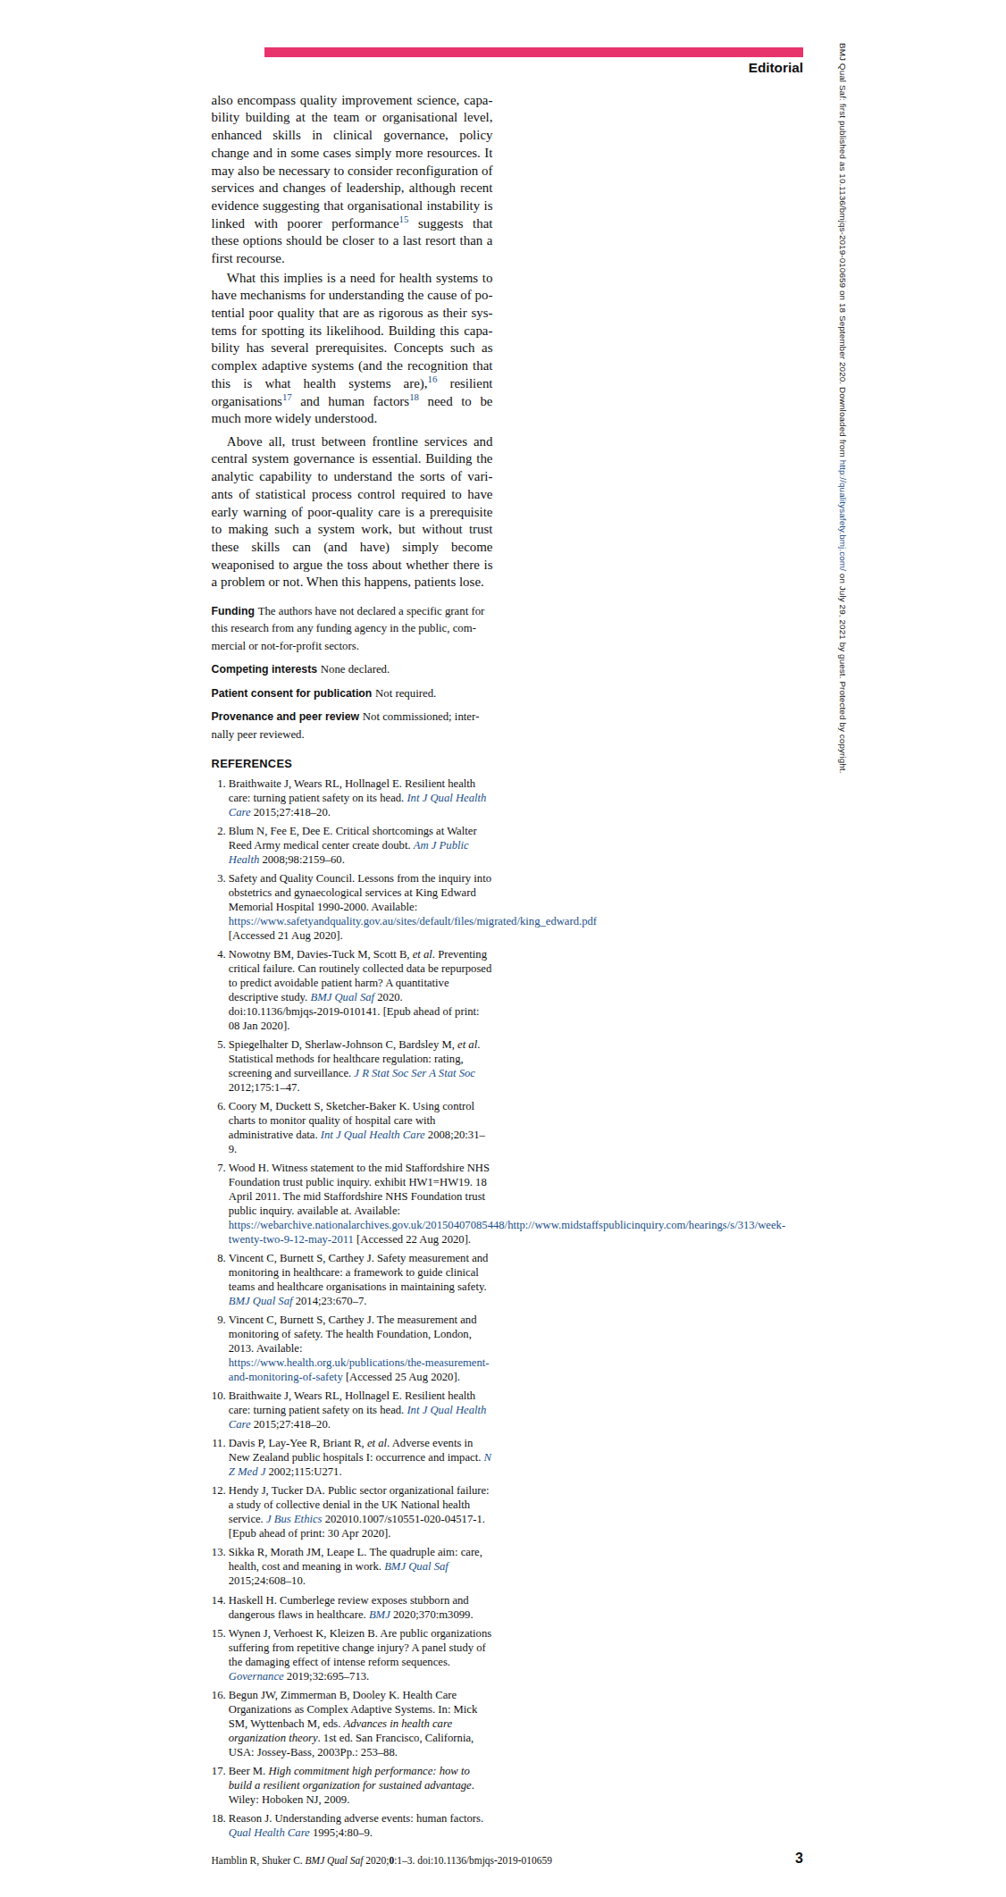BMJ Qual Saf: first published as 10.1136/bmjqs-2019-010659 on 18 September 2020. Downloaded from http://qualitysafety.bmj.com/ on July 29, 2021 by guest. Protected by copyright.
Editorial
also encompass quality improvement science, capability building at the team or organisational level, enhanced skills in clinical governance, policy change and in some cases simply more resources. It may also be necessary to consider reconfiguration of services and changes of leadership, although recent evidence suggesting that organisational instability is linked with poorer performance15 suggests that these options should be closer to a last resort than a first recourse.
What this implies is a need for health systems to have mechanisms for understanding the cause of potential poor quality that are as rigorous as their systems for spotting its likelihood. Building this capability has several prerequisites. Concepts such as complex adaptive systems (and the recognition that this is what health systems are),16 resilient organisations17 and human factors18 need to be much more widely understood.
Above all, trust between frontline services and central system governance is essential. Building the analytic capability to understand the sorts of variants of statistical process control required to have early warning of poor-quality care is a prerequisite to making such a system work, but without trust these skills can (and have) simply become weaponised to argue the toss about whether there is a problem or not. When this happens, patients lose.
Funding The authors have not declared a specific grant for this research from any funding agency in the public, commercial or not-for-profit sectors.
Competing interests None declared.
Patient consent for publication Not required.
Provenance and peer review Not commissioned; internally peer reviewed.
REFERENCES
Braithwaite J, Wears RL, Hollnagel E. Resilient health care: turning patient safety on its head. Int J Qual Health Care 2015;27:418–20.
Blum N, Fee E, Dee E. Critical shortcomings at Walter Reed Army medical center create doubt. Am J Public Health 2008;98:2159–60.
Safety and Quality Council. Lessons from the inquiry into obstetrics and gynaecological services at King Edward Memorial Hospital 1990-2000. Available: https://www.safetyandquality.gov.au/sites/default/files/migrated/king_edward.pdf [Accessed 21 Aug 2020].
Nowotny BM, Davies-Tuck M, Scott B, et al. Preventing critical failure. Can routinely collected data be repurposed to predict avoidable patient harm? A quantitative descriptive study. BMJ Qual Saf 2020. doi:10.1136/bmjqs-2019-010141. [Epub ahead of print: 08 Jan 2020].
Spiegelhalter D, Sherlaw-Johnson C, Bardsley M, et al. Statistical methods for healthcare regulation: rating, screening and surveillance. J R Stat Soc Ser A Stat Soc 2012;175:1–47.
Coory M, Duckett S, Sketcher-Baker K. Using control charts to monitor quality of hospital care with administrative data. Int J Qual Health Care 2008;20:31–9.
Wood H. Witness statement to the mid Staffordshire NHS Foundation trust public inquiry. exhibit HW1=HW19. 18 April 2011. The mid Staffordshire NHS Foundation trust public inquiry. available at. Available: https://webarchive.nationalarchives.gov.uk/20150407085448/http://www.midstaffspublicinquiry.com/hearings/s/313/week-twenty-two-9-12-may-2011 [Accessed 22 Aug 2020].
Vincent C, Burnett S, Carthey J. Safety measurement and monitoring in healthcare: a framework to guide clinical teams and healthcare organisations in maintaining safety. BMJ Qual Saf 2014;23:670–7.
Vincent C, Burnett S, Carthey J. The measurement and monitoring of safety. The health Foundation, London, 2013. Available: https://www.health.org.uk/publications/the-measurement-and-monitoring-of-safety [Accessed 25 Aug 2020].
Braithwaite J, Wears RL, Hollnagel E. Resilient health care: turning patient safety on its head. Int J Qual Health Care 2015;27:418–20.
Davis P, Lay-Yee R, Briant R, et al. Adverse events in New Zealand public hospitals I: occurrence and impact. N Z Med J 2002;115:U271.
Hendy J, Tucker DA. Public sector organizational failure: a study of collective denial in the UK National health service. J Bus Ethics 202010.1007/s10551-020-04517-1. [Epub ahead of print: 30 Apr 2020].
Sikka R, Morath JM, Leape L. The quadruple aim: care, health, cost and meaning in work. BMJ Qual Saf 2015;24:608–10.
Haskell H. Cumberlege review exposes stubborn and dangerous flaws in healthcare. BMJ 2020;370:m3099.
Wynen J, Verhoest K, Kleizen B. Are public organizations suffering from repetitive change injury? A panel study of the damaging effect of intense reform sequences. Governance 2019;32:695–713.
Begun JW, Zimmerman B, Dooley K. Health Care Organizations as Complex Adaptive Systems. In: Mick SM, Wyttenbach M, eds. Advances in health care organization theory. 1st ed. San Francisco, California, USA: Jossey-Bass, 2003Pp.: 253–88.
Beer M. High commitment high performance: how to build a resilient organization for sustained advantage. Wiley: Hoboken NJ, 2009.
Reason J. Understanding adverse events: human factors. Qual Health Care 1995;4:80–9.
Hamblin R, Shuker C. BMJ Qual Saf 2020;0:1–3. doi:10.1136/bmjqs-2019-010659
3